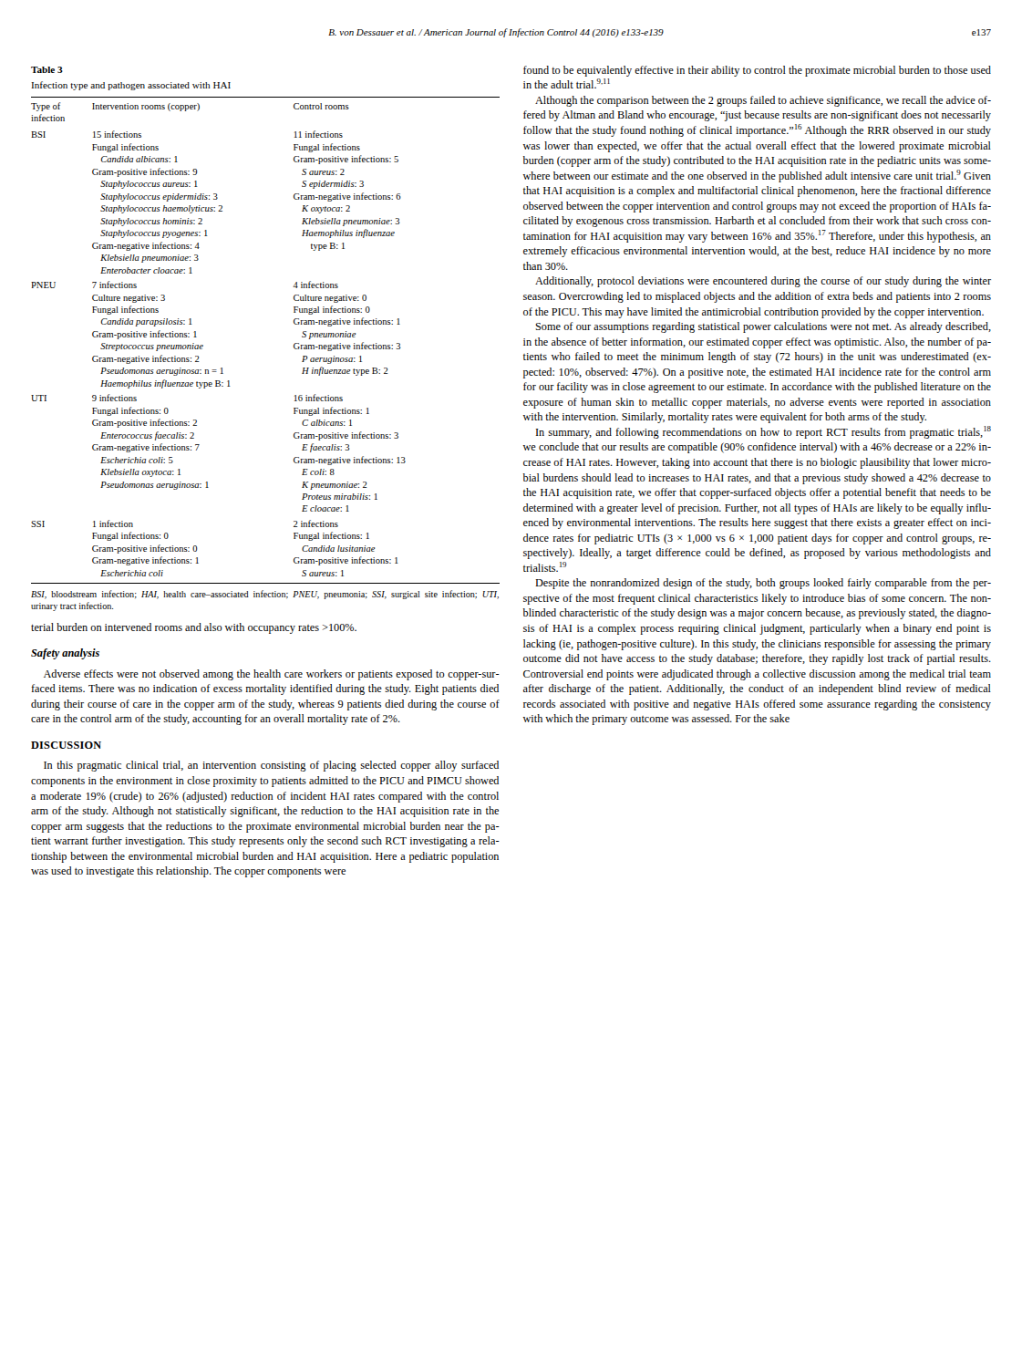B. von Dessauer et al. / American Journal of Infection Control 44 (2016) e133-e139
e137
Table 3
Infection type and pathogen associated with HAI
| Type of infection | Intervention rooms (copper) | Control rooms |
| --- | --- | --- |
| BSI | 15 infections Fungal infections Candida albicans : 1 Gram-positive infections: 9 Staphylococcus aureus : 1 Staphylococcus epidermidis : 3 Staphylococcus haemolyticus : 2 Staphylococcus hominis : 2 Staphylococcus pyogenes : 1 Gram-negative infections: 4 Klebsiella pneumoniae : 3 Enterobacter cloacae : 1 | 11 infections Fungal infections Gram-positive infections: 5 S aureus : 2 S epidermidis : 3 Gram-negative infections: 6 K oxytoca : 2 Klebsiella pneumoniae : 3 Haemophilus influenzae type B: 1 |
| PNEU | 7 infections Culture negative: 3 Fungal infections Candida parapsilosis : 1 Gram-positive infections: 1 Streptococcus pneumoniae Gram-negative infections: 2 Pseudomonas aeruginosa : n = 1 Haemophilus influenzae type B: 1 | 4 infections Culture negative: 0 Fungal infections: 0 Gram-negative infections: 1 S pneumoniae Gram-negative infections: 3 P aeruginosa : 1 H influenzae type B: 2 |
| UTI | 9 infections Fungal infections: 0 Gram-positive infections: 2 Enterococcus faecalis : 2 Gram-negative infections: 7 Escherichia coli : 5 Klebsiella oxytoca : 1 Pseudomonas aeruginosa : 1 | 16 infections Fungal infections: 1 C albicans : 1 Gram-positive infections: 3 E faecalis : 3 Gram-negative infections: 13 E coli : 8 K pneumoniae : 2 Proteus mirabilis : 1 E cloacae : 1 |
| SSI | 1 infection Fungal infections: 0 Gram-positive infections: 0 Gram-negative infections: 1 Escherichia coli | 2 infections Fungal infections: 1 Candida lusitaniae Gram-positive infections: 1 S aureus : 1 |
BSI, bloodstream infection; HAI, health care–associated infection; PNEU, pneumonia; SSI, surgical site infection; UTI, urinary tract infection.
terial burden on intervened rooms and also with occupancy rates >100%.
Safety analysis
Adverse effects were not observed among the health care workers or patients exposed to copper-surfaced items. There was no indication of excess mortality identified during the study. Eight patients died during their course of care in the copper arm of the study, whereas 9 patients died during the course of care in the control arm of the study, accounting for an overall mortality rate of 2%.
Discussion
In this pragmatic clinical trial, an intervention consisting of placing selected copper alloy surfaced components in the environment in close proximity to patients admitted to the PICU and PIMCU showed a moderate 19% (crude) to 26% (adjusted) reduction of incident HAI rates compared with the control arm of the study. Although not statistically significant, the reduction to the HAI acquisition rate in the copper arm suggests that the reductions to the proximate environmental microbial burden near the patient warrant further investigation. This study represents only the second such RCT investigating a relationship between the environmental microbial burden and HAI acquisition. Here a pediatric population was used to investigate this relationship. The copper components were
found to be equivalently effective in their ability to control the proximate microbial burden to those used in the adult trial.9,11
Although the comparison between the 2 groups failed to achieve significance, we recall the advice offered by Altman and Bland who encourage, “just because results are non-significant does not necessarily follow that the study found nothing of clinical importance.”16 Although the RRR observed in our study was lower than expected, we offer that the actual overall effect that the lowered proximate microbial burden (copper arm of the study) contributed to the HAI acquisition rate in the pediatric units was somewhere between our estimate and the one observed in the published adult intensive care unit trial.9 Given that HAI acquisition is a complex and multifactorial clinical phenomenon, here the fractional difference observed between the copper intervention and control groups may not exceed the proportion of HAIs facilitated by exogenous cross transmission. Harbarth et al concluded from their work that such cross contamination for HAI acquisition may vary between 16% and 35%.17 Therefore, under this hypothesis, an extremely efficacious environmental intervention would, at the best, reduce HAI incidence by no more than 30%.
Additionally, protocol deviations were encountered during the course of our study during the winter season. Overcrowding led to misplaced objects and the addition of extra beds and patients into 2 rooms of the PICU. This may have limited the antimicrobial contribution provided by the copper intervention.
Some of our assumptions regarding statistical power calculations were not met. As already described, in the absence of better information, our estimated copper effect was optimistic. Also, the number of patients who failed to meet the minimum length of stay (72 hours) in the unit was underestimated (expected: 10%, observed: 47%). On a positive note, the estimated HAI incidence rate for the control arm for our facility was in close agreement to our estimate. In accordance with the published literature on the exposure of human skin to metallic copper materials, no adverse events were reported in association with the intervention. Similarly, mortality rates were equivalent for both arms of the study.
In summary, and following recommendations on how to report RCT results from pragmatic trials,18 we conclude that our results are compatible (90% confidence interval) with a 46% decrease or a 22% increase of HAI rates. However, taking into account that there is no biologic plausibility that lower microbial burdens should lead to increases to HAI rates, and that a previous study showed a 42% decrease to the HAI acquisition rate, we offer that copper-surfaced objects offer a potential benefit that needs to be determined with a greater level of precision. Further, not all types of HAIs are likely to be equally influenced by environmental interventions. The results here suggest that there exists a greater effect on incidence rates for pediatric UTIs (3 × 1,000 vs 6 × 1,000 patient days for copper and control groups, respectively). Ideally, a target difference could be defined, as proposed by various methodologists and trialists.19
Despite the nonrandomized design of the study, both groups looked fairly comparable from the perspective of the most frequent clinical characteristics likely to introduce bias of some concern. The nonblinded characteristic of the study design was a major concern because, as previously stated, the diagnosis of HAI is a complex process requiring clinical judgment, particularly when a binary end point is lacking (ie, pathogen-positive culture). In this study, the clinicians responsible for assessing the primary outcome did not have access to the study database; therefore, they rapidly lost track of partial results. Controversial end points were adjudicated through a collective discussion among the medical trial team after discharge of the patient. Additionally, the conduct of an independent blind review of medical records associated with positive and negative HAIs offered some assurance regarding the consistency with which the primary outcome was assessed. For the sake